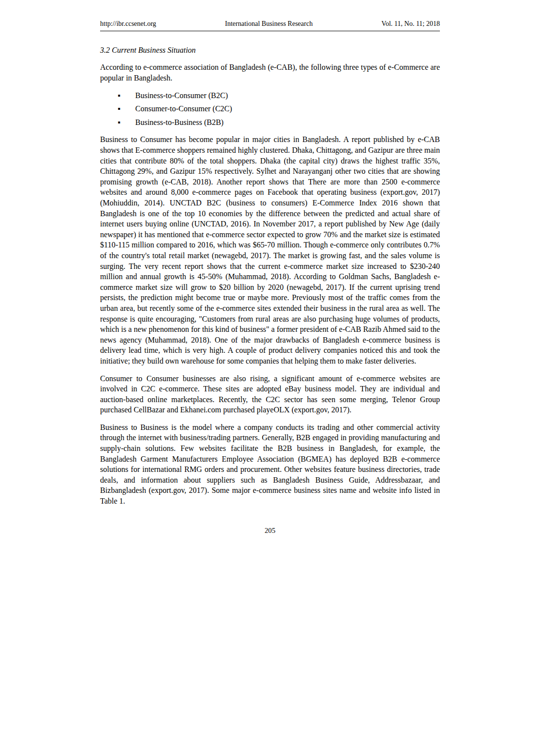http://ibr.ccsenet.org
International Business Research
Vol. 11, No. 11; 2018
3.2 Current Business Situation
According to e-commerce association of Bangladesh (e-CAB), the following three types of e-Commerce are popular in Bangladesh.
Business-to-Consumer (B2C)
Consumer-to-Consumer (C2C)
Business-to-Business (B2B)
Business to Consumer has become popular in major cities in Bangladesh. A report published by e-CAB shows that E-commerce shoppers remained highly clustered. Dhaka, Chittagong, and Gazipur are three main cities that contribute 80% of the total shoppers. Dhaka (the capital city) draws the highest traffic 35%, Chittagong 29%, and Gazipur 15% respectively. Sylhet and Narayanganj other two cities that are showing promising growth (e-CAB, 2018). Another report shows that There are more than 2500 e-commerce websites and around 8,000 e-commerce pages on Facebook that operating business (export.gov, 2017) (Mohiuddin, 2014). UNCTAD B2C (business to consumers) E-Commerce Index 2016 shown that Bangladesh is one of the top 10 economies by the difference between the predicted and actual share of internet users buying online (UNCTAD, 2016). In November 2017, a report published by New Age (daily newspaper) it has mentioned that e-commerce sector expected to grow 70% and the market size is estimated $110-115 million compared to 2016, which was $65-70 million. Though e-commerce only contributes 0.7% of the country's total retail market (newagebd, 2017). The market is growing fast, and the sales volume is surging. The very recent report shows that the current e-commerce market size increased to $230-240 million and annual growth is 45-50% (Muhammad, 2018). According to Goldman Sachs, Bangladesh e-commerce market size will grow to $20 billion by 2020 (newagebd, 2017). If the current uprising trend persists, the prediction might become true or maybe more. Previously most of the traffic comes from the urban area, but recently some of the e-commerce sites extended their business in the rural area as well. The response is quite encouraging, "Customers from rural areas are also purchasing huge volumes of products, which is a new phenomenon for this kind of business" a former president of e-CAB Razib Ahmed said to the news agency (Muhammad, 2018). One of the major drawbacks of Bangladesh e-commerce business is delivery lead time, which is very high. A couple of product delivery companies noticed this and took the initiative; they build own warehouse for some companies that helping them to make faster deliveries.
Consumer to Consumer businesses are also rising, a significant amount of e-commerce websites are involved in C2C e-commerce. These sites are adopted eBay business model. They are individual and auction-based online marketplaces. Recently, the C2C sector has seen some merging, Telenor Group purchased CellBazar and Ekhanei.com purchased playeOLX (export.gov, 2017).
Business to Business is the model where a company conducts its trading and other commercial activity through the internet with business/trading partners. Generally, B2B engaged in providing manufacturing and supply-chain solutions. Few websites facilitate the B2B business in Bangladesh, for example, the Bangladesh Garment Manufacturers Employee Association (BGMEA) has deployed B2B e-commerce solutions for international RMG orders and procurement. Other websites feature business directories, trade deals, and information about suppliers such as Bangladesh Business Guide, Addressbazaar, and Bizbangladesh (export.gov, 2017). Some major e-commerce business sites name and website info listed in Table 1.
205